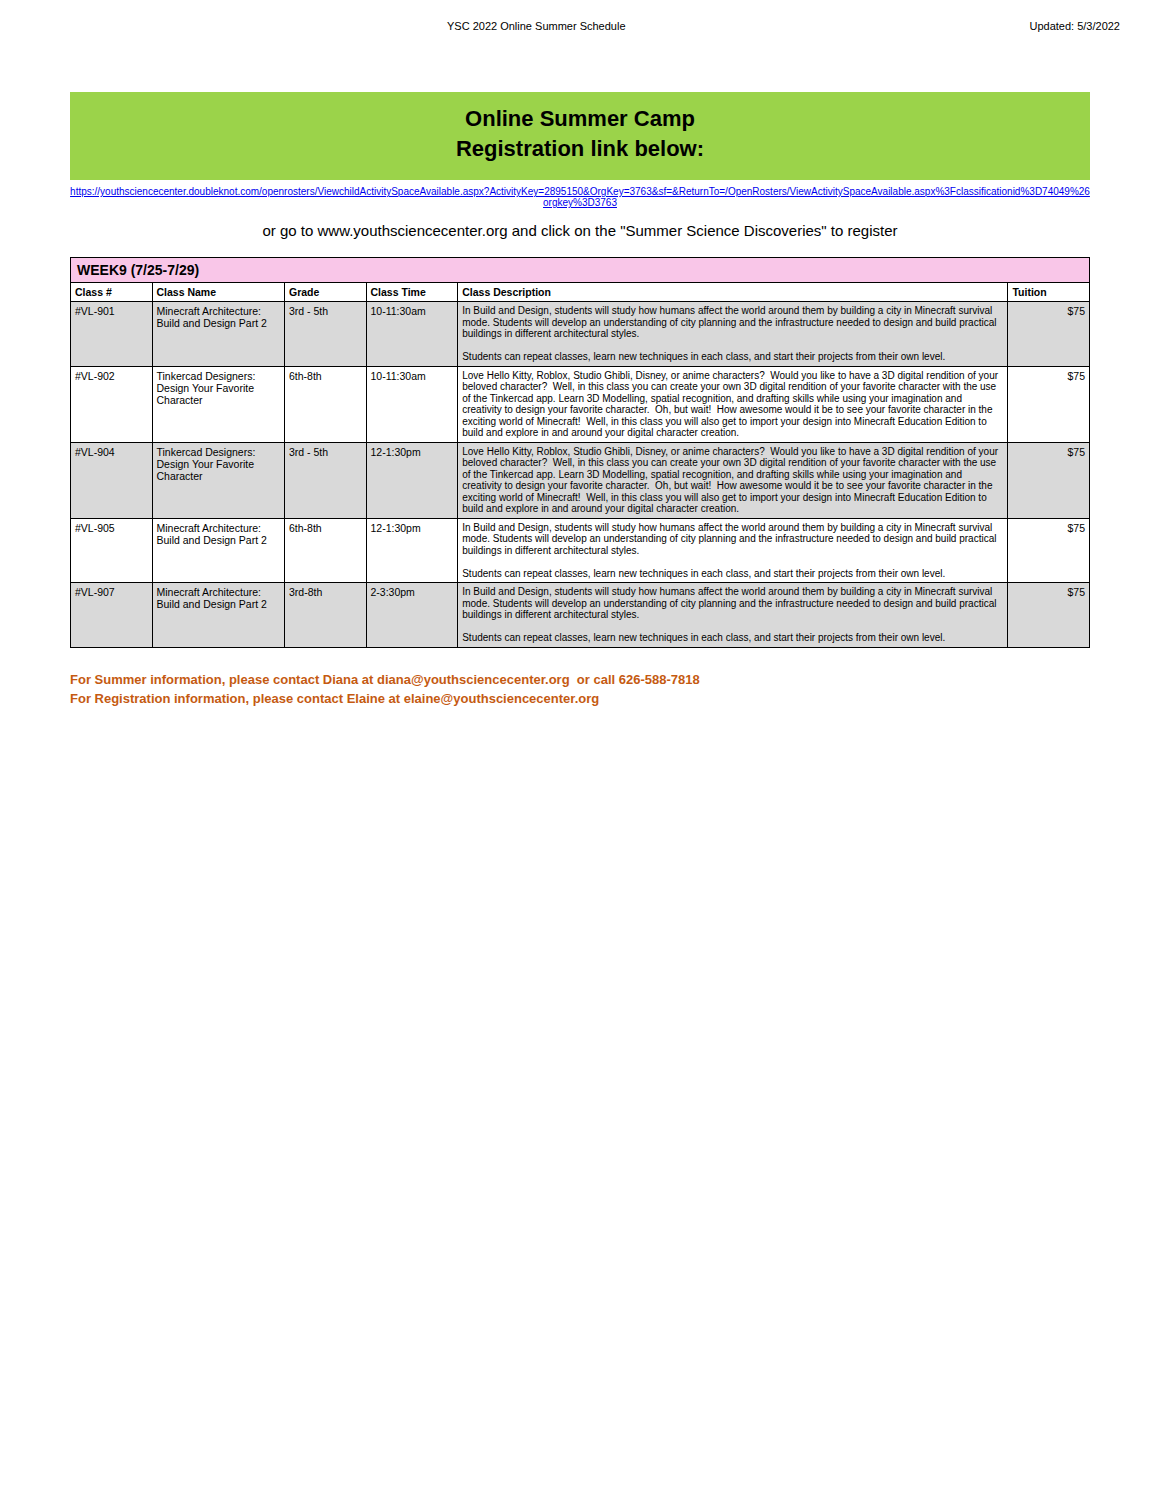YSC 2022 Online Summer Schedule
Updated: 5/3/2022
Online Summer Camp
Registration link below:
https://youthsciencecenter.doubleknot.com/openrosters/ViewchildActivitySpaceAvailable.aspx?ActivityKey=2895150&OrgKey=3763&sf=&ReturnTo=/OpenRosters/ViewActivitySpaceAvailable.aspx%3Fclassificationid%3D74049%26orgkey%3D3763
or go to www.youthsciencecenter.org and click on the "Summer Science Discoveries" to register
WEEK9 (7/25-7/29)
| Class # | Class Name | Grade | Class Time | Class Description | Tuition |
| --- | --- | --- | --- | --- | --- |
| #VL-901 | Minecraft Architecture: Build and Design Part 2 | 3rd - 5th | 10-11:30am | In Build and Design, students will study how humans affect the world around them by building a city in Minecraft survival mode. Students will develop an understanding of city planning and the infrastructure needed to design and build practical buildings in different architectural styles. Students can repeat classes, learn new techniques in each class, and start their projects from their own level. | $75 |
| #VL-902 | Tinkercad Designers: Design Your Favorite Character | 6th-8th | 10-11:30am | Love Hello Kitty, Roblox, Studio Ghibli, Disney, or anime characters? Would you like to have a 3D digital rendition of your beloved character? Well, in this class you can create your own 3D digital rendition of your favorite character with the use of the Tinkercad app. Learn 3D Modelling, spatial recognition, and drafting skills while using your imagination and creativity to design your favorite character. Oh, but wait! How awesome would it be to see your favorite character in the exciting world of Minecraft! Well, in this class you will also get to import your design into Minecraft Education Edition to build and explore in and around your digital character creation. | $75 |
| #VL-904 | Tinkercad Designers: Design Your Favorite Character | 3rd - 5th | 12-1:30pm | Love Hello Kitty, Roblox, Studio Ghibli, Disney, or anime characters? Would you like to have a 3D digital rendition of your beloved character? Well, in this class you can create your own 3D digital rendition of your favorite character with the use of the Tinkercad app. Learn 3D Modelling, spatial recognition, and drafting skills while using your imagination and creativity to design your favorite character. Oh, but wait! How awesome would it be to see your favorite character in the exciting world of Minecraft! Well, in this class you will also get to import your design into Minecraft Education Edition to build and explore in and around your digital character creation. | $75 |
| #VL-905 | Minecraft Architecture: Build and Design Part 2 | 6th-8th | 12-1:30pm | In Build and Design, students will study how humans affect the world around them by building a city in Minecraft survival mode. Students will develop an understanding of city planning and the infrastructure needed to design and build practical buildings in different architectural styles. Students can repeat classes, learn new techniques in each class, and start their projects from their own level. | $75 |
| #VL-907 | Minecraft Architecture: Build and Design Part 2 | 3rd-8th | 2-3:30pm | In Build and Design, students will study how humans affect the world around them by building a city in Minecraft survival mode. Students will develop an understanding of city planning and the infrastructure needed to design and build practical buildings in different architectural styles. Students can repeat classes, learn new techniques in each class, and start their projects from their own level. | $75 |
For Summer information, please contact Diana at diana@youthsciencecenter.org or call 626-588-7818
For Registration information, please contact Elaine at elaine@youthsciencecenter.org